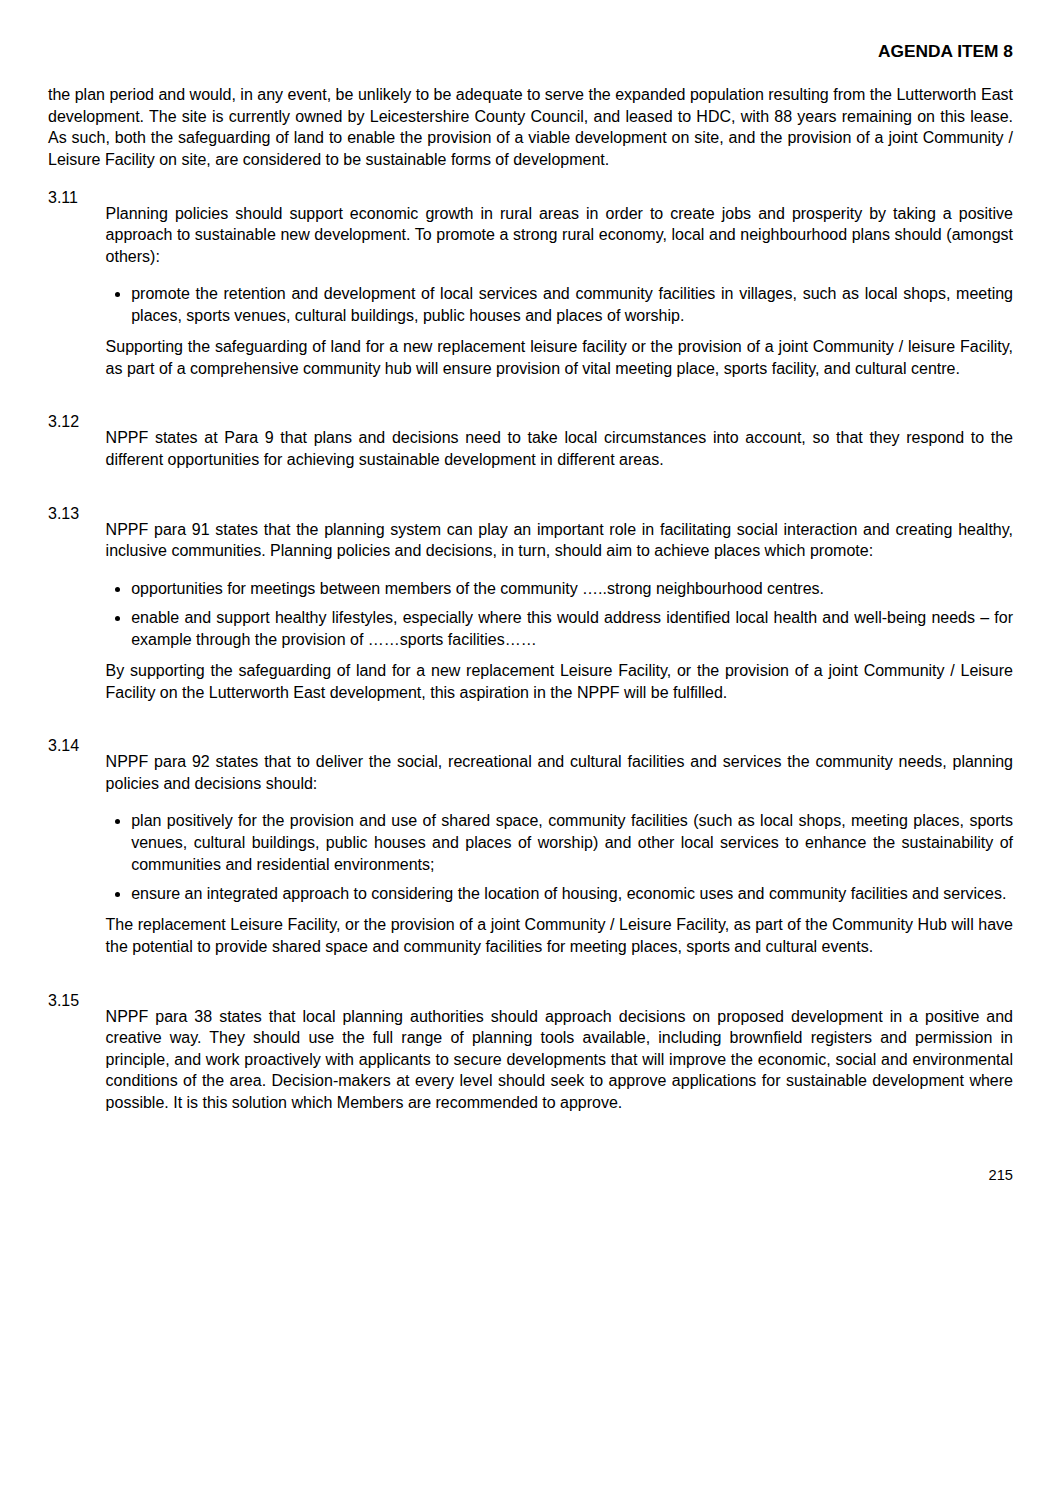AGENDA ITEM 8
the plan period and would, in any event, be unlikely to be adequate to serve the expanded population resulting from the Lutterworth East development. The site is currently owned by Leicestershire County Council, and leased to HDC, with 88 years remaining on this lease. As such, both the safeguarding of land to enable the provision of a viable development on site, and the provision of a joint Community / Leisure Facility on site, are considered to be sustainable forms of development.
3.11
Planning policies should support economic growth in rural areas in order to create jobs and prosperity by taking a positive approach to sustainable new development. To promote a strong rural economy, local and neighbourhood plans should (amongst others):
promote the retention and development of local services and community facilities in villages, such as local shops, meeting places, sports venues, cultural buildings, public houses and places of worship.
Supporting the safeguarding of land for a new replacement leisure facility or the provision of a joint Community / leisure Facility, as part of a comprehensive community hub will ensure provision of vital meeting place, sports facility, and cultural centre.
3.12
NPPF states at Para 9 that plans and decisions need to take local circumstances into account, so that they respond to the different opportunities for achieving sustainable development in different areas.
3.13
NPPF para 91 states that the planning system can play an important role in facilitating social interaction and creating healthy, inclusive communities. Planning policies and decisions, in turn, should aim to achieve places which promote:
opportunities for meetings between members of the community …..strong neighbourhood centres.
enable and support healthy lifestyles, especially where this would address identified local health and well-being needs – for example through the provision of ……sports facilities……
By supporting the safeguarding of land for a new replacement Leisure Facility, or the provision of a joint Community / Leisure Facility on the Lutterworth East development, this aspiration in the NPPF will be fulfilled.
3.14
NPPF para 92 states that to deliver the social, recreational and cultural facilities and services the community needs, planning policies and decisions should:
plan positively for the provision and use of shared space, community facilities (such as local shops, meeting places, sports venues, cultural buildings, public houses and places of worship) and other local services to enhance the sustainability of communities and residential environments;
ensure an integrated approach to considering the location of housing, economic uses and community facilities and services.
The replacement Leisure Facility, or the provision of a joint Community / Leisure Facility, as part of the Community Hub will have the potential to provide shared space and community facilities for meeting places, sports and cultural events.
3.15
NPPF para 38 states that local planning authorities should approach decisions on proposed development in a positive and creative way. They should use the full range of planning tools available, including brownfield registers and permission in principle, and work proactively with applicants to secure developments that will improve the economic, social and environmental conditions of the area. Decision-makers at every level should seek to approve applications for sustainable development where possible. It is this solution which Members are recommended to approve.
215